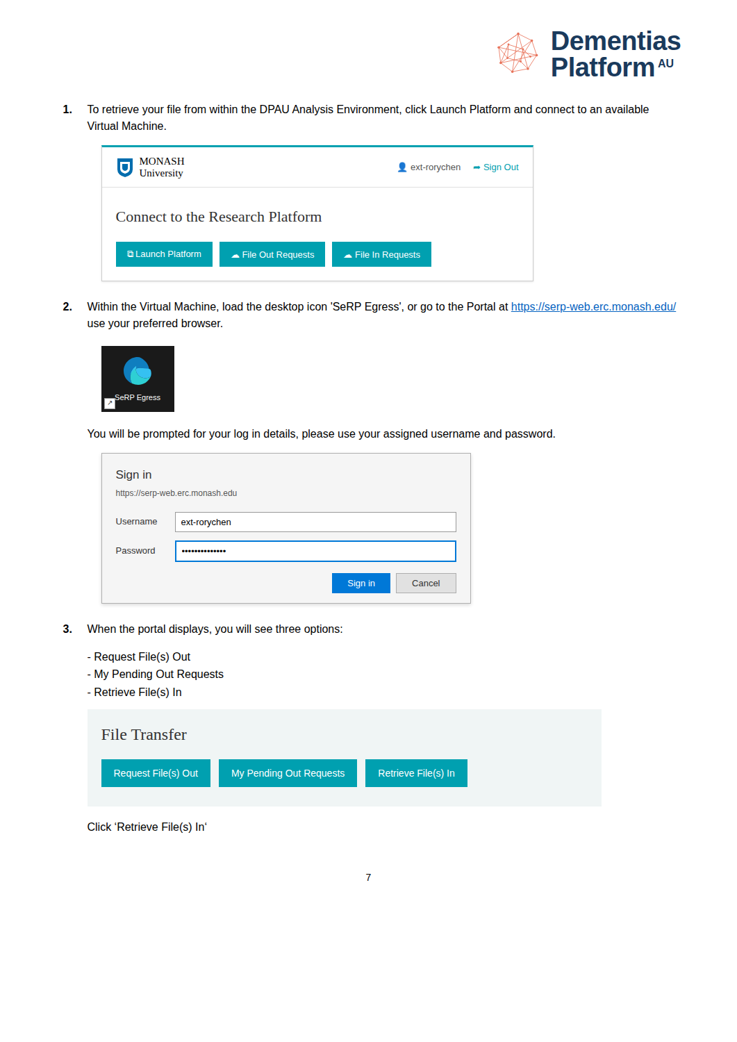Dementias
Platform AU
To retrieve your file from within the DPAU Analysis Environment, click Launch Platform and connect to an available Virtual Machine.
MONASH
University
👤 ext-rorychen ➦ Sign Out
Connect to the Research Platform
⧉ Launch Platform ☁ File Out Requests ☁ File In Requests
Within the Virtual Machine, load the desktop icon 'SeRP Egress', or go to the Portal at https://serp-web.erc.monash.edu/ use your preferred browser.
SeRP Egress
↗
You will be prompted for your log in details, please use your assigned username and password.
Sign in
https://serp-web.erc.monash.edu
Username
Password
Sign in Cancel
When the portal displays, you will see three options:
- Request File(s) Out
- My Pending Out Requests
- Retrieve File(s) In
File Transfer
Request File(s) Out My Pending Out Requests Retrieve File(s) In
Click ‘Retrieve File(s) In‘
7